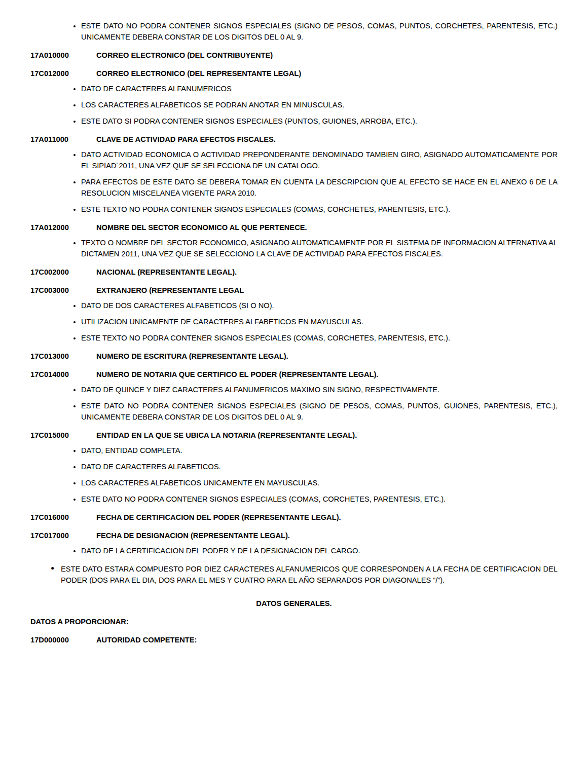ESTE DATO NO PODRA CONTENER SIGNOS ESPECIALES (SIGNO DE PESOS, COMAS, PUNTOS, CORCHETES, PARENTESIS, ETC.) UNICAMENTE DEBERA CONSTAR DE LOS DIGITOS DEL 0 AL 9.
17A010000 CORREO ELECTRONICO (DEL CONTRIBUYENTE)
17C012000 CORREO ELECTRONICO (DEL REPRESENTANTE LEGAL)
DATO DE CARACTERES ALFANUMERICOS
LOS CARACTERES ALFABETICOS SE PODRAN ANOTAR EN MINUSCULAS.
ESTE DATO SI PODRA CONTENER SIGNOS ESPECIALES (PUNTOS, GUIONES, ARROBA, ETC.).
17A011000 CLAVE DE ACTIVIDAD PARA EFECTOS FISCALES.
DATO ACTIVIDAD ECONOMICA O ACTIVIDAD PREPONDERANTE DENOMINADO TAMBIEN GIRO, ASIGNADO AUTOMATICAMENTE POR EL SIPIAD´2011, UNA VEZ QUE SE SELECCIONA DE UN CATALOGO.
PARA EFECTOS DE ESTE DATO SE DEBERA TOMAR EN CUENTA LA DESCRIPCION QUE AL EFECTO SE HACE EN EL ANEXO 6 DE LA RESOLUCION MISCELANEA VIGENTE PARA 2010.
ESTE TEXTO NO PODRA CONTENER SIGNOS ESPECIALES (COMAS, CORCHETES, PARENTESIS, ETC.).
17A012000 NOMBRE DEL SECTOR ECONOMICO AL QUE PERTENECE.
TEXTO O NOMBRE DEL SECTOR ECONOMICO, ASIGNADO AUTOMATICAMENTE POR EL SISTEMA DE INFORMACION ALTERNATIVA AL DICTAMEN 2011, UNA VEZ QUE SE SELECCIONO LA CLAVE DE ACTIVIDAD PARA EFECTOS FISCALES.
17C002000 NACIONAL (REPRESENTANTE LEGAL).
17C003000 EXTRANJERO (REPRESENTANTE LEGAL
DATO DE DOS CARACTERES ALFABETICOS (SI O NO).
UTILIZACION UNICAMENTE DE CARACTERES ALFABETICOS EN MAYUSCULAS.
ESTE TEXTO NO PODRA CONTENER SIGNOS ESPECIALES (COMAS, CORCHETES, PARENTESIS, ETC.).
17C013000 NUMERO DE ESCRITURA (REPRESENTANTE LEGAL).
17C014000 NUMERO DE NOTARIA QUE CERTIFICO EL PODER (REPRESENTANTE LEGAL).
DATO DE QUINCE Y DIEZ CARACTERES ALFANUMERICOS MAXIMO SIN SIGNO, RESPECTIVAMENTE.
ESTE DATO NO PODRA CONTENER SIGNOS ESPECIALES (SIGNO DE PESOS, COMAS, PUNTOS, GUIONES, PARENTESIS, ETC.), UNICAMENTE DEBERA CONSTAR DE LOS DIGITOS DEL 0 AL 9.
17C015000 ENTIDAD EN LA QUE SE UBICA LA NOTARIA (REPRESENTANTE LEGAL).
DATO, ENTIDAD COMPLETA.
DATO DE CARACTERES ALFABETICOS.
LOS CARACTERES ALFABETICOS UNICAMENTE EN MAYUSCULAS.
ESTE DATO NO PODRA CONTENER SIGNOS ESPECIALES (COMAS, CORCHETES, PARENTESIS, ETC.).
17C016000 FECHA DE CERTIFICACION DEL PODER (REPRESENTANTE LEGAL).
17C017000 FECHA DE DESIGNACION (REPRESENTANTE LEGAL).
DATO DE LA CERTIFICACION DEL PODER Y DE LA DESIGNACION DEL CARGO.
ESTE DATO ESTARA COMPUESTO POR DIEZ CARACTERES ALFANUMERICOS QUE CORRESPONDEN A LA FECHA DE CERTIFICACION DEL PODER (DOS PARA EL DIA, DOS PARA EL MES Y CUATRO PARA EL AÑO SEPARADOS POR DIAGONALES “/”).
DATOS GENERALES.
DATOS A PROPORCIONAR:
17D000000 AUTORIDAD COMPETENTE: